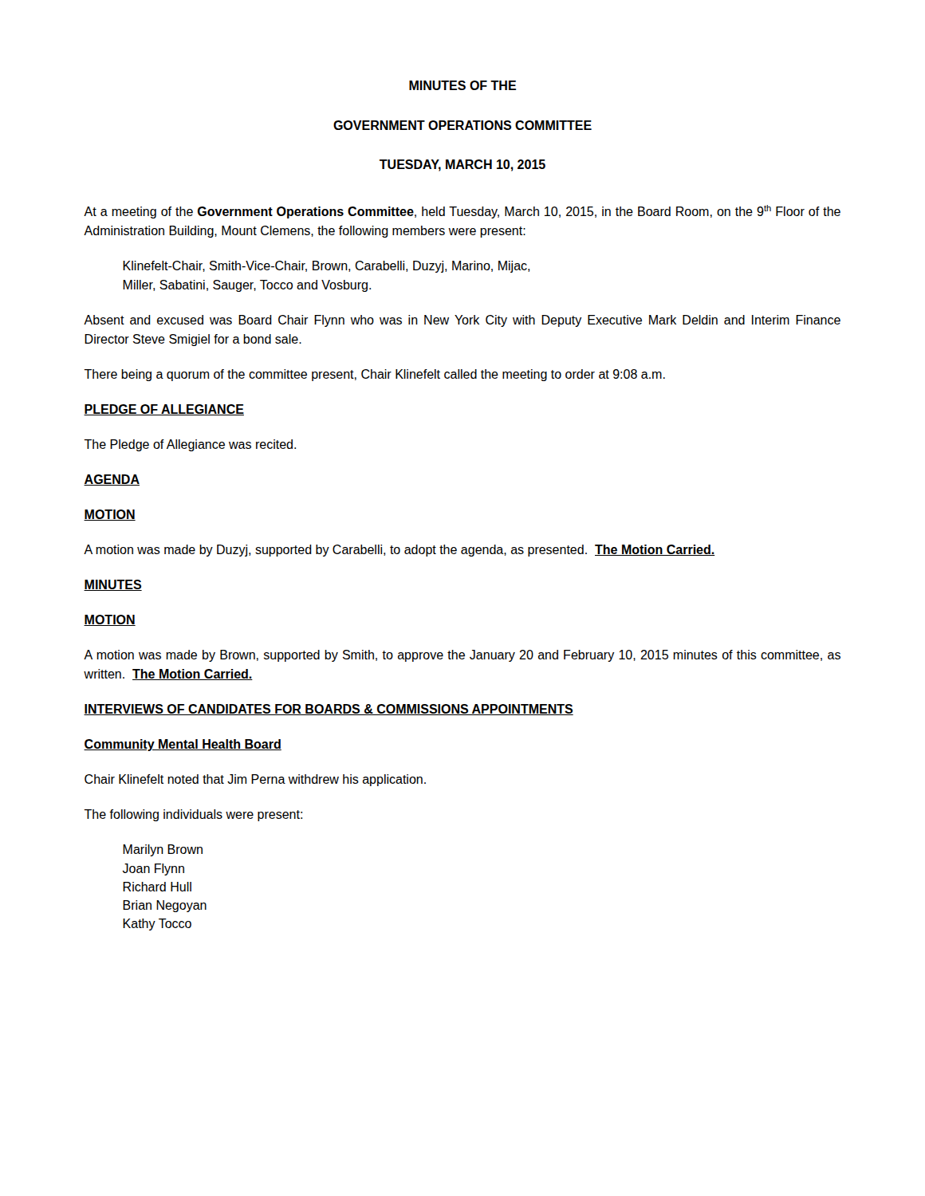MINUTES OF THE
GOVERNMENT OPERATIONS COMMITTEE
TUESDAY, MARCH 10, 2015
At a meeting of the Government Operations Committee, held Tuesday, March 10, 2015, in the Board Room, on the 9th Floor of the Administration Building, Mount Clemens, the following members were present:
Klinefelt-Chair, Smith-Vice-Chair, Brown, Carabelli, Duzyj, Marino, Mijac,
Miller, Sabatini, Sauger, Tocco and Vosburg.
Absent and excused was Board Chair Flynn who was in New York City with Deputy Executive Mark Deldin and Interim Finance Director Steve Smigiel for a bond sale.
There being a quorum of the committee present, Chair Klinefelt called the meeting to order at 9:08 a.m.
PLEDGE OF ALLEGIANCE
The Pledge of Allegiance was recited.
AGENDA
MOTION
A motion was made by Duzyj, supported by Carabelli, to adopt the agenda, as presented. The Motion Carried.
MINUTES
MOTION
A motion was made by Brown, supported by Smith, to approve the January 20 and February 10, 2015 minutes of this committee, as written. The Motion Carried.
INTERVIEWS OF CANDIDATES FOR BOARDS & COMMISSIONS APPOINTMENTS
Community Mental Health Board
Chair Klinefelt noted that Jim Perna withdrew his application.
The following individuals were present:
Marilyn Brown
Joan Flynn
Richard Hull
Brian Negoyan
Kathy Tocco